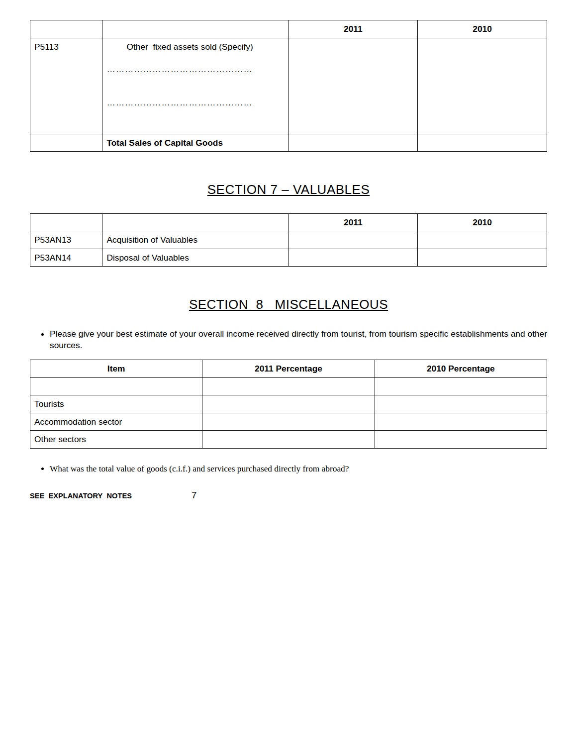| | | 2011 | 2010 |
| --- | --- | --- | --- |
| P5113 | Other fixed assets sold (Specify) ………………………………………… ………………………………………… | | |
| | Total Sales of Capital Goods | | |
SECTION 7 – VALUABLES
| | | 2011 | 2010 |
| --- | --- | --- | --- |
| P53AN13 | Acquisition of Valuables | | |
| P53AN14 | Disposal of Valuables | | |
SECTION 8 MISCELLANEOUS
Please give your best estimate of your overall income received directly from tourist, from tourism specific establishments and other sources.
| Item | 2011 Percentage | 2010 Percentage |
| --- | --- | --- |
| Tourists | | |
| Accommodation sector | | |
| Other sectors | | |
What was the total value of goods (c.i.f.) and services purchased directly from abroad?
SEE EXPLANATORY NOTES 7